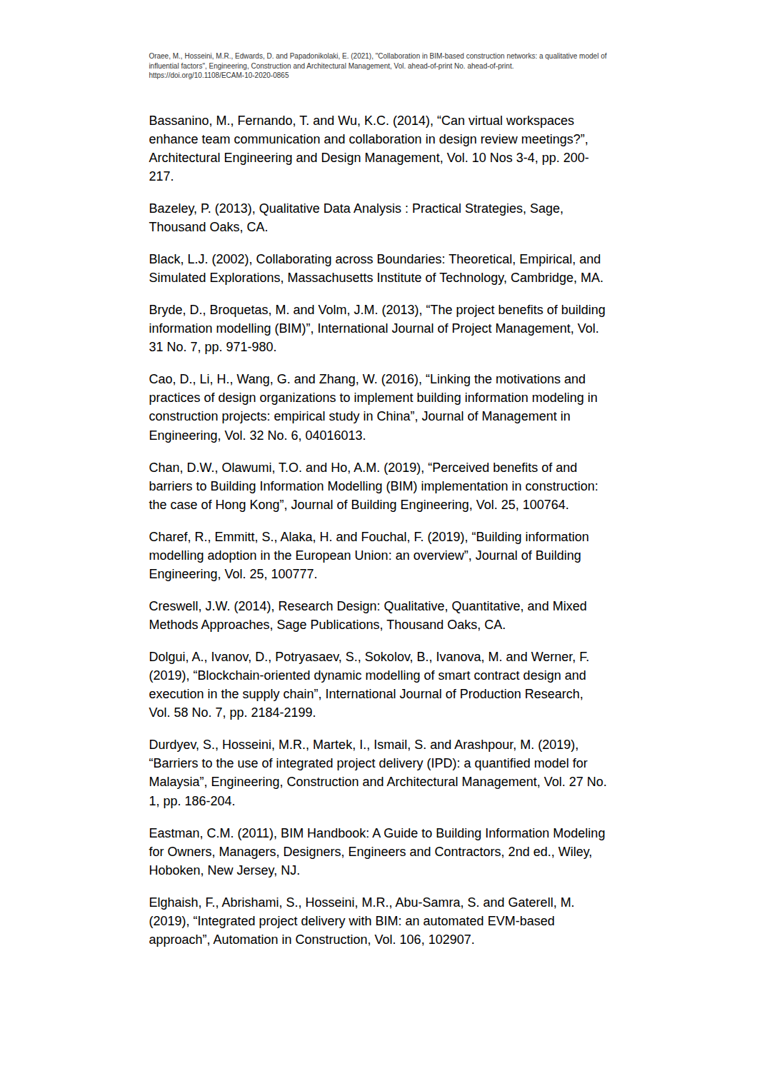Oraee, M., Hosseini, M.R., Edwards, D. and Papadonikolaki, E. (2021), "Collaboration in BIM-based construction networks: a qualitative model of influential factors", Engineering, Construction and Architectural Management, Vol. ahead-of-print No. ahead-of-print. https://doi.org/10.1108/ECAM-10-2020-0865
Bassanino, M., Fernando, T. and Wu, K.C. (2014), “Can virtual workspaces enhance team communication and collaboration in design review meetings?”, Architectural Engineering and Design Management, Vol. 10 Nos 3-4, pp. 200-217.
Bazeley, P. (2013), Qualitative Data Analysis : Practical Strategies, Sage, Thousand Oaks, CA.
Black, L.J. (2002), Collaborating across Boundaries: Theoretical, Empirical, and Simulated Explorations, Massachusetts Institute of Technology, Cambridge, MA.
Bryde, D., Broquetas, M. and Volm, J.M. (2013), “The project benefits of building information modelling (BIM)”, International Journal of Project Management, Vol. 31 No. 7, pp. 971-980.
Cao, D., Li, H., Wang, G. and Zhang, W. (2016), “Linking the motivations and practices of design organizations to implement building information modeling in construction projects: empirical study in China”, Journal of Management in Engineering, Vol. 32 No. 6, 04016013.
Chan, D.W., Olawumi, T.O. and Ho, A.M. (2019), “Perceived benefits of and barriers to Building Information Modelling (BIM) implementation in construction: the case of Hong Kong”, Journal of Building Engineering, Vol. 25, 100764.
Charef, R., Emmitt, S., Alaka, H. and Fouchal, F. (2019), “Building information modelling adoption in the European Union: an overview”, Journal of Building Engineering, Vol. 25, 100777.
Creswell, J.W. (2014), Research Design: Qualitative, Quantitative, and Mixed Methods Approaches, Sage Publications, Thousand Oaks, CA.
Dolgui, A., Ivanov, D., Potryasaev, S., Sokolov, B., Ivanova, M. and Werner, F. (2019), “Blockchain-oriented dynamic modelling of smart contract design and execution in the supply chain”, International Journal of Production Research, Vol. 58 No. 7, pp. 2184-2199.
Durdyev, S., Hosseini, M.R., Martek, I., Ismail, S. and Arashpour, M. (2019), “Barriers to the use of integrated project delivery (IPD): a quantified model for Malaysia”, Engineering, Construction and Architectural Management, Vol. 27 No. 1, pp. 186-204.
Eastman, C.M. (2011), BIM Handbook: A Guide to Building Information Modeling for Owners, Managers, Designers, Engineers and Contractors, 2nd ed., Wiley, Hoboken, New Jersey, NJ.
Elghaish, F., Abrishami, S., Hosseini, M.R., Abu-Samra, S. and Gaterell, M. (2019), “Integrated project delivery with BIM: an automated EVM-based approach”, Automation in Construction, Vol. 106, 102907.